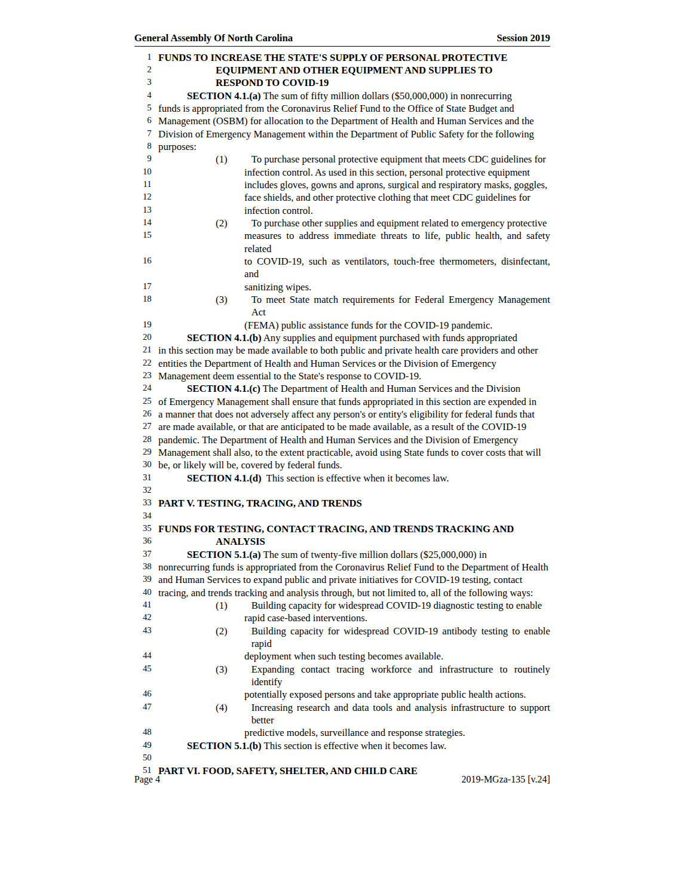General Assembly Of North Carolina
Session 2019
FUNDS TO INCREASE THE STATE'S SUPPLY OF PERSONAL PROTECTIVE
EQUIPMENT AND OTHER EQUIPMENT AND SUPPLIES TO
RESPOND TO COVID-19
SECTION 4.1.(a) The sum of fifty million dollars ($50,000,000) in nonrecurring
funds is appropriated from the Coronavirus Relief Fund to the Office of State Budget and
Management (OSBM) for allocation to the Department of Health and Human Services and the
Division of Emergency Management within the Department of Public Safety for the following
purposes:
(1) To purchase personal protective equipment that meets CDC guidelines for
infection control. As used in this section, personal protective equipment
includes gloves, gowns and aprons, surgical and respiratory masks, goggles,
face shields, and other protective clothing that meet CDC guidelines for
infection control.
(2) To purchase other supplies and equipment related to emergency protective
measures to address immediate threats to life, public health, and safety related
to COVID-19, such as ventilators, touch-free thermometers, disinfectant, and
sanitizing wipes.
(3) To meet State match requirements for Federal Emergency Management Act
(FEMA) public assistance funds for the COVID-19 pandemic.
SECTION 4.1.(b) Any supplies and equipment purchased with funds appropriated
in this section may be made available to both public and private health care providers and other
entities the Department of Health and Human Services or the Division of Emergency
Management deem essential to the State's response to COVID-19.
SECTION 4.1.(c) The Department of Health and Human Services and the Division
of Emergency Management shall ensure that funds appropriated in this section are expended in
a manner that does not adversely affect any person's or entity's eligibility for federal funds that
are made available, or that are anticipated to be made available, as a result of the COVID-19
pandemic. The Department of Health and Human Services and the Division of Emergency
Management shall also, to the extent practicable, avoid using State funds to cover costs that will
be, or likely will be, covered by federal funds.
SECTION 4.1.(d) This section is effective when it becomes law.
PART V. TESTING, TRACING, AND TRENDS
FUNDS FOR TESTING, CONTACT TRACING, AND TRENDS TRACKING AND
ANALYSIS
SECTION 5.1.(a) The sum of twenty-five million dollars ($25,000,000) in
nonrecurring funds is appropriated from the Coronavirus Relief Fund to the Department of Health
and Human Services to expand public and private initiatives for COVID-19 testing, contact
tracing, and trends tracking and analysis through, but not limited to, all of the following ways:
(1) Building capacity for widespread COVID-19 diagnostic testing to enable
rapid case-based interventions.
(2) Building capacity for widespread COVID-19 antibody testing to enable rapid
deployment when such testing becomes available.
(3) Expanding contact tracing workforce and infrastructure to routinely identify
potentially exposed persons and take appropriate public health actions.
(4) Increasing research and data tools and analysis infrastructure to support better
predictive models, surveillance and response strategies.
SECTION 5.1.(b) This section is effective when it becomes law.
PART VI. FOOD, SAFETY, SHELTER, AND CHILD CARE
Page 4
2019-MGza-135 [v.24]